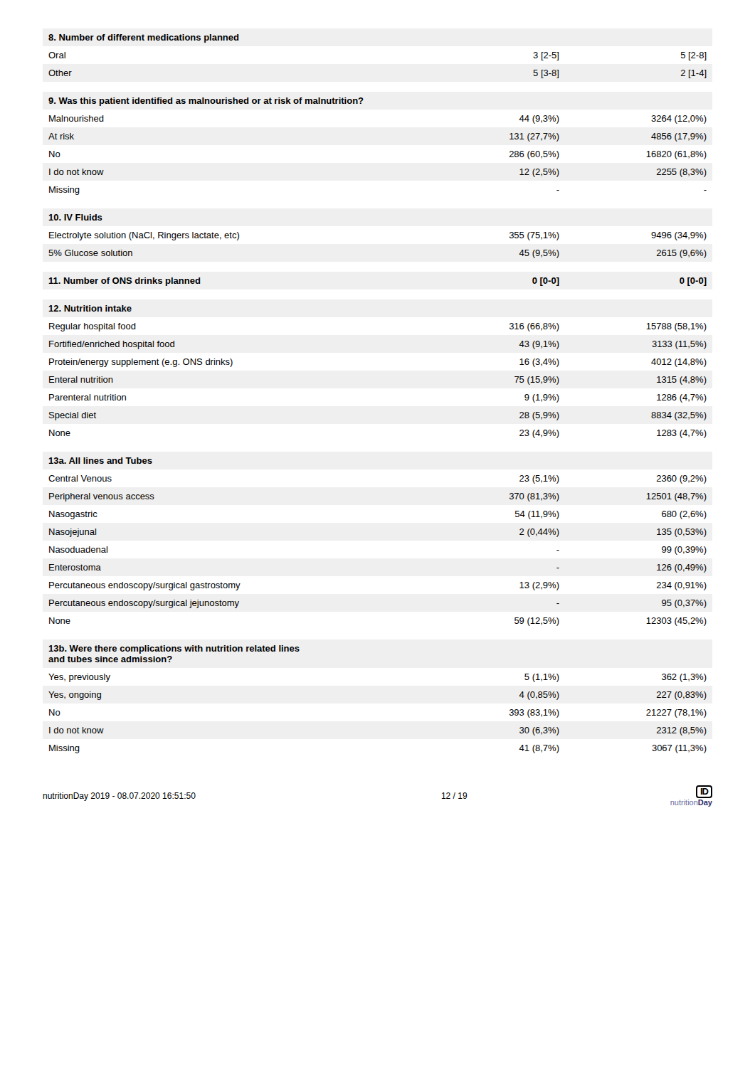| 8. Number of different medications planned | | |
| Oral | 3 [2-5] | 5 [2-8] |
| Other | 5 [3-8] | 2 [1-4] |
| 9. Was this patient identified as malnourished or at risk of malnutrition? | | |
| Malnourished | 44 (9,3%) | 3264 (12,0%) |
| At risk | 131 (27,7%) | 4856 (17,9%) |
| No | 286 (60,5%) | 16820 (61,8%) |
| I do not know | 12 (2,5%) | 2255 (8,3%) |
| Missing | - | - |
| 10. IV Fluids | | |
| Electrolyte solution (NaCl, Ringers lactate, etc) | 355 (75,1%) | 9496 (34,9%) |
| 5% Glucose solution | 45 (9,5%) | 2615 (9,6%) |
| 11. Number of ONS drinks planned | 0 [0-0] | 0 [0-0] |
| 12. Nutrition intake | | |
| Regular hospital food | 316 (66,8%) | 15788 (58,1%) |
| Fortified/enriched hospital food | 43 (9,1%) | 3133 (11,5%) |
| Protein/energy supplement (e.g. ONS drinks) | 16 (3,4%) | 4012 (14,8%) |
| Enteral nutrition | 75 (15,9%) | 1315 (4,8%) |
| Parenteral nutrition | 9 (1,9%) | 1286 (4,7%) |
| Special diet | 28 (5,9%) | 8834 (32,5%) |
| None | 23 (4,9%) | 1283 (4,7%) |
| 13a. All lines and Tubes | | |
| Central Venous | 23 (5,1%) | 2360 (9,2%) |
| Peripheral venous access | 370 (81,3%) | 12501 (48,7%) |
| Nasogastric | 54 (11,9%) | 680 (2,6%) |
| Nasojejunal | 2 (0,44%) | 135 (0,53%) |
| Nasoduadenal | - | 99 (0,39%) |
| Enterostoma | - | 126 (0,49%) |
| Percutaneous endoscopy/surgical gastrostomy | 13 (2,9%) | 234 (0,91%) |
| Percutaneous endoscopy/surgical jejunostomy | - | 95 (0,37%) |
| None | 59 (12,5%) | 12303 (45,2%) |
| 13b. Were there complications with nutrition related lines and tubes since admission? | | |
| Yes, previously | 5 (1,1%) | 362 (1,3%) |
| Yes, ongoing | 4 (0,85%) | 227 (0,83%) |
| No | 393 (83,1%) | 21227 (78,1%) |
| I do not know | 30 (6,3%) | 2312 (8,5%) |
| Missing | 41 (8,7%) | 3067 (11,3%) |
nutritionDay 2019 - 08.07.2020 16:51:50
12 / 19
ID
nutritionDay